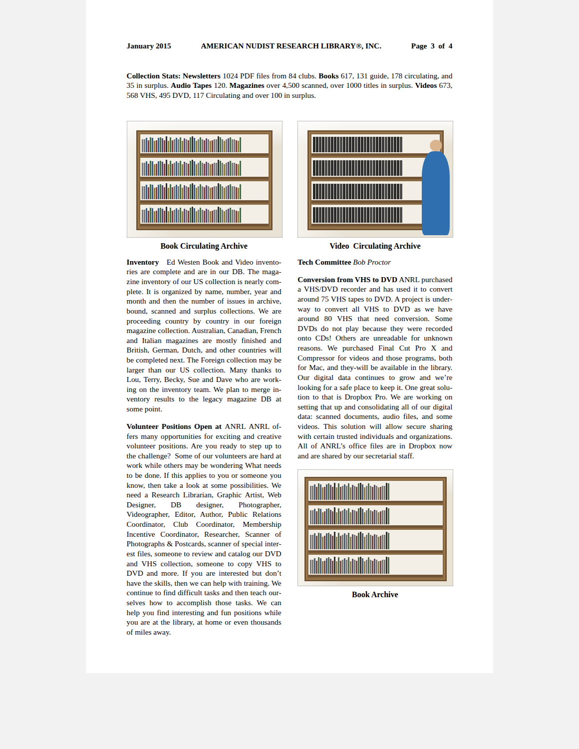January 2015
AMERICAN NUDIST RESEARCH LIBRARY®, INC.
Page 3 of 4
Collection Stats: Newsletters 1024 PDF files from 84 clubs. Books 617, 131 guide, 178 circulating, and 35 in surplus. Audio Tapes 120. Magazines over 4,500 scanned, over 1000 titles in surplus. Videos 673, 568 VHS, 495 DVD, 117 Circulating and over 100 in surplus.
Book Circulating Archive
Inventory Ed Westen Book and Video inventories are complete and are in our DB. The magazine inventory of our US collection is nearly complete. It is organized by name, number, year and month and then the number of issues in archive, bound, scanned and surplus collections. We are proceeding country by country in our foreign magazine collection. Australian, Canadian, French and Italian magazines are mostly finished and British, German, Dutch, and other countries will be completed next. The Foreign collection may be larger than our US collection. Many thanks to Lou, Terry, Becky, Sue and Dave who are working on the inventory team. We plan to merge inventory results to the legacy magazine DB at some point.
Volunteer Positions Open at ANRL ANRL offers many opportunities for exciting and creative volunteer positions. Are you ready to step up to the challenge? Some of our volunteers are hard at work while others may be wondering What needs to be done. If this applies to you or someone you know, then take a look at some possibilities. We need a Research Librarian, Graphic Artist, Web Designer, DB designer, Photographer, Videographer, Editor, Author, Public Relations Coordinator, Club Coordinator, Membership Incentive Coordinator, Researcher, Scanner of Photographs & Postcards, scanner of special interest files, someone to review and catalog our DVD and VHS collection, someone to copy VHS to DVD and more. If you are interested but don’t have the skills, then we can help with training. We continue to find difficult tasks and then teach ourselves how to accomplish those tasks. We can help you find interesting and fun positions while you are at the library, at home or even thousands of miles away.
Video Circulating Archive
Tech Committee Bob Proctor
Conversion from VHS to DVD ANRL purchased a VHS/DVD recorder and has used it to convert around 75 VHS tapes to DVD. A project is underway to convert all VHS to DVD as we have around 80 VHS that need conversion. Some DVDs do not play because they were recorded onto CDs! Others are unreadable for unknown reasons. We purchased Final Cut Pro X and Compressor for videos and those programs, both for Mac, and they-will be available in the library. Our digital data continues to grow and we’re looking for a safe place to keep it. One great solution to that is Dropbox Pro. We are working on setting that up and consolidating all of our digital data: scanned documents, audio files, and some videos. This solution will allow secure sharing with certain trusted individuals and organizations. All of ANRL’s office files are in Dropbox now and are shared by our secretarial staff.
Book Archive